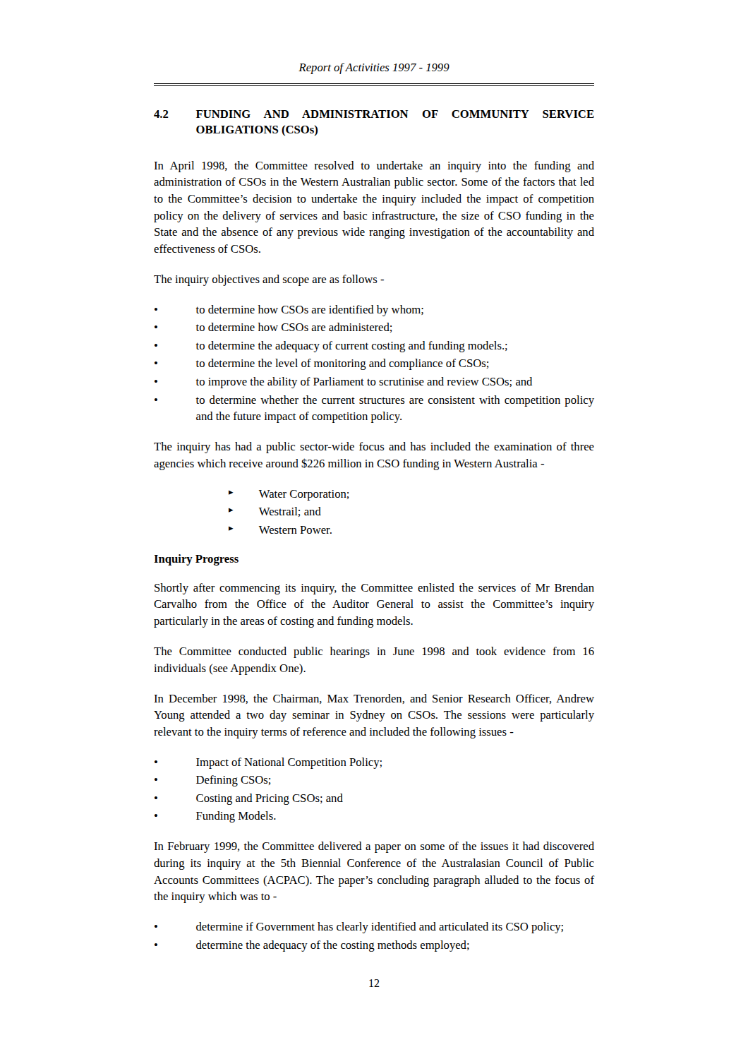Report of Activities 1997 - 1999
4.2 FUNDING AND ADMINISTRATION OF COMMUNITY SERVICE OBLIGATIONS (CSOs)
In April 1998, the Committee resolved to undertake an inquiry into the funding and administration of CSOs in the Western Australian public sector. Some of the factors that led to the Committee’s decision to undertake the inquiry included the impact of competition policy on the delivery of services and basic infrastructure, the size of CSO funding in the State and the absence of any previous wide ranging investigation of the accountability and effectiveness of CSOs.
The inquiry objectives and scope are as follows -
to determine how CSOs are identified by whom;
to determine how CSOs are administered;
to determine the adequacy of current costing and funding models.;
to determine the level of monitoring and compliance of CSOs;
to improve the ability of Parliament to scrutinise and review CSOs; and
to determine whether the current structures are consistent with competition policy and the future impact of competition policy.
The inquiry has had a public sector-wide focus and has included the examination of three agencies which receive around $226 million in CSO funding in Western Australia -
Water Corporation;
Westrail; and
Western Power.
Inquiry Progress
Shortly after commencing its inquiry, the Committee enlisted the services of Mr Brendan Carvalho from the Office of the Auditor General to assist the Committee’s inquiry particularly in the areas of costing and funding models.
The Committee conducted public hearings in June 1998 and took evidence from 16 individuals (see Appendix One).
In December 1998, the Chairman, Max Trenorden, and Senior Research Officer, Andrew Young attended a two day seminar in Sydney on CSOs. The sessions were particularly relevant to the inquiry terms of reference and included the following issues -
Impact of National Competition Policy;
Defining CSOs;
Costing and Pricing CSOs; and
Funding Models.
In February 1999, the Committee delivered a paper on some of the issues it had discovered during its inquiry at the 5th Biennial Conference of the Australasian Council of Public Accounts Committees (ACPAC). The paper’s concluding paragraph alluded to the focus of the inquiry which was to -
determine if Government has clearly identified and articulated its CSO policy;
determine the adequacy of the costing methods employed;
12